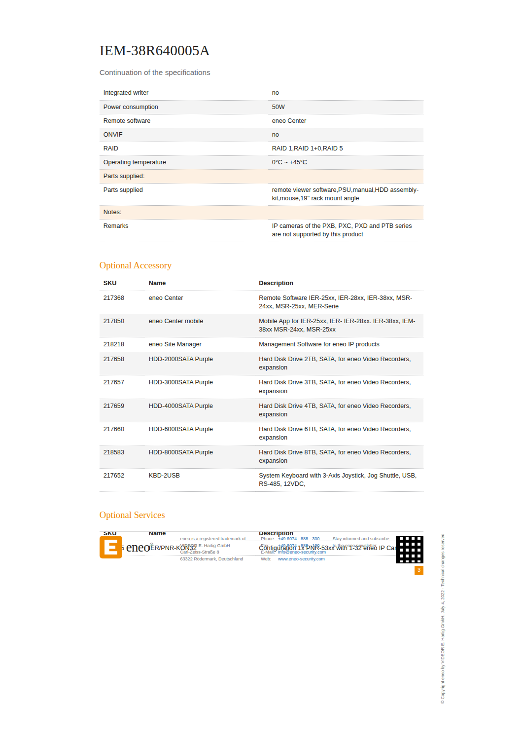IEM-38R640005A
Continuation of the specifications
| Integrated writer | no |
| Power consumption | 50W |
| Remote software | eneo Center |
| ONVIF | no |
| RAID | RAID 1,RAID 1+0,RAID 5 |
| Operating temperature | 0°C ~ +45°C |
| Parts supplied: |
| Parts supplied | remote viewer software,PSU,manual,HDD assembly-kit,mouse,19" rack mount angle |
| Notes: |
| Remarks | IP cameras of the PXB, PXC, PXD and PTB series are not supported by this product |
Optional Accessory
| SKU | Name | Description |
| --- | --- | --- |
| 217368 | eneo Center | Remote Software IER-25xx, IER-28xx, IER-38xx, MSR-24xx, MSR-25xx, MER-Serie |
| 217850 | eneo Center mobile | Mobile App for IER-25xx, IER- IER-28xx. IER-38xx, IEM-38xx MSR-24xx, MSR-25xx |
| 218218 | eneo Site Manager | Management Software for eneo IP products |
| 217658 | HDD-2000SATA Purple | Hard Disk Drive 2TB, SATA, for eneo Video Recorders, expansion |
| 217657 | HDD-3000SATA Purple | Hard Disk Drive 3TB, SATA, for eneo Video Recorders, expansion |
| 217659 | HDD-4000SATA Purple | Hard Disk Drive 4TB, SATA, for eneo Video Recorders, expansion |
| 217660 | HDD-6000SATA Purple | Hard Disk Drive 6TB, SATA, for eneo Video Recorders, expansion |
| 218583 | HDD-8000SATA Purple | Hard Disk Drive 8TB, SATA, for eneo Video Recorders, expansion |
| 217652 | KBD-2USB | System Keyboard with 3-Axis Joystick, Jog Shuttle, USB, RS-485, 12VDC, |
Optional Services
| SKU | Name | Description |
| --- | --- | --- |
| 213855 | IER/PNR-KON32 | Configuration 1x PNR-53xx with 1-32 eneo IP Cameras |
© Copyright eneo by VIDEOR E. Hartig GmbH, July 4, 2022 · Technical changes reserved
eneo®
eneo is a registered trademark of
VIDEOR E. Hartig GmbH
Carl-Zeiss-Straße 8
63322 Rödermark, Deutschland
Phone:
Fax:
E-Mail:
Web:
+49 6074 - 888 - 300
+49 6074 - 888 - 100
info@eneo-security.com
www.eneo-security.com
Stay informed and subscribe
to the eneo newsletter
3